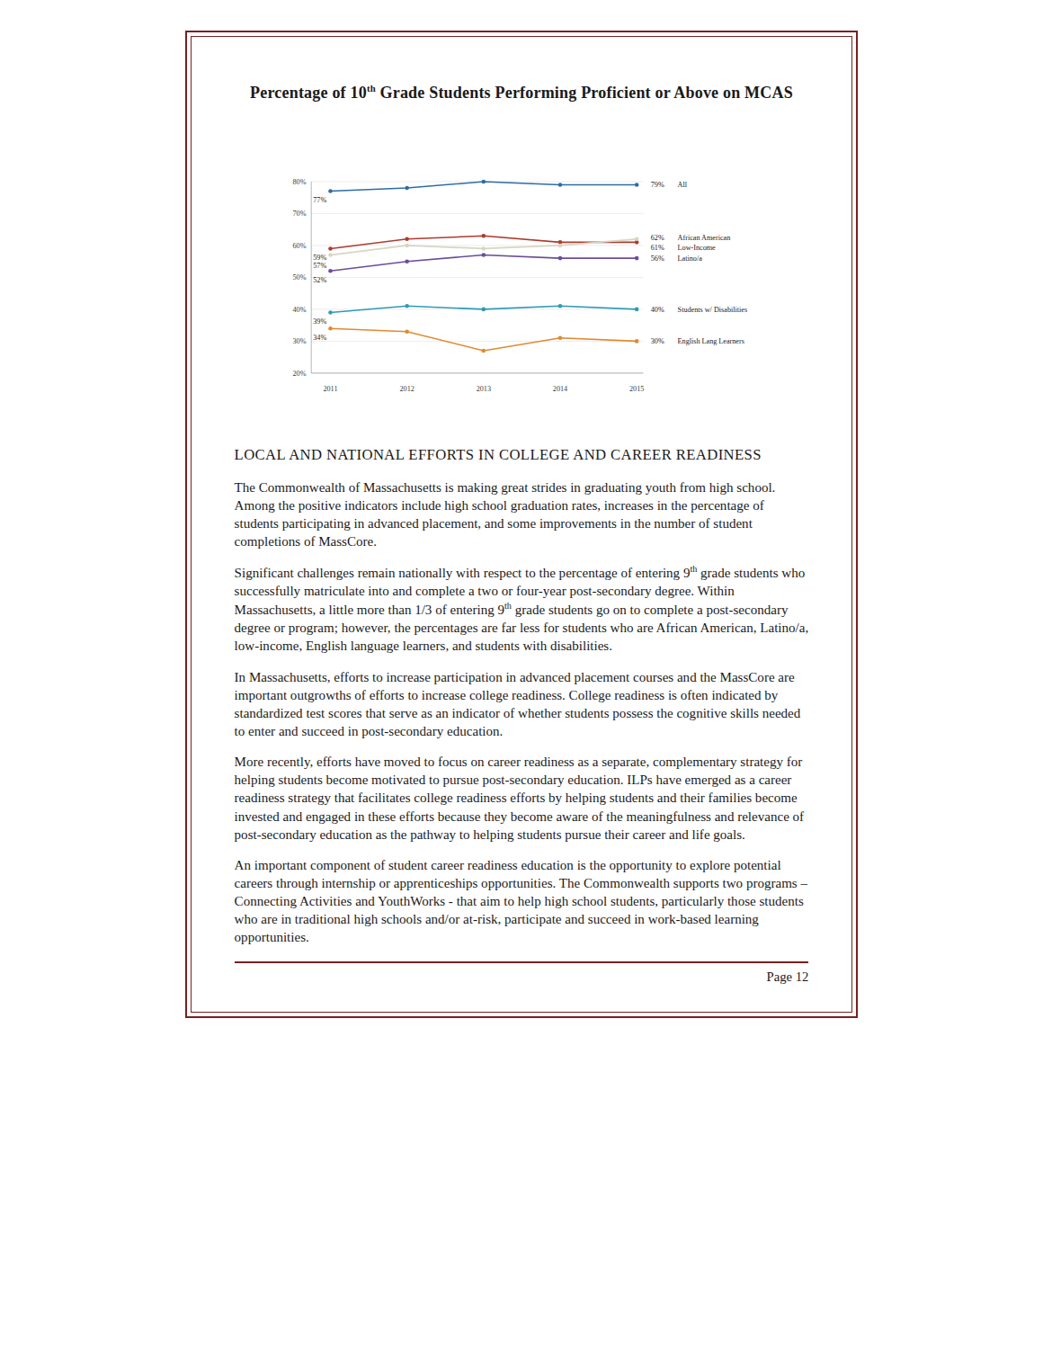Percentage of 10th Grade Students Performing Proficient or Above on MCAS
80% 70% 60% 50% 40% 30% 20% 2011 2012 2013 2014 2015 77% 59% 57% 52% 39% 34% 79% All 62% African American 61% Low-Income 56% Latino/a 40% Students w/ Disabilities 30% English Lang Learners
LOCAL AND NATIONAL EFFORTS IN COLLEGE AND CAREER READINESS
The Commonwealth of Massachusetts is making great strides in graduating youth from high school. Among the positive indicators include high school graduation rates, increases in the percentage of students participating in advanced placement, and some improvements in the number of student completions of MassCore.
Significant challenges remain nationally with respect to the percentage of entering 9th grade students who successfully matriculate into and complete a two or four-year post-secondary degree. Within Massachusetts, a little more than 1/3 of entering 9th grade students go on to complete a post-secondary degree or program; however, the percentages are far less for students who are African American, Latino/a, low-income, English language learners, and students with disabilities.
In Massachusetts, efforts to increase participation in advanced placement courses and the MassCore are important outgrowths of efforts to increase college readiness. College readiness is often indicated by standardized test scores that serve as an indicator of whether students possess the cognitive skills needed to enter and succeed in post-secondary education.
More recently, efforts have moved to focus on career readiness as a separate, complementary strategy for helping students become motivated to pursue post-secondary education. ILPs have emerged as a career readiness strategy that facilitates college readiness efforts by helping students and their families become invested and engaged in these efforts because they become aware of the meaningfulness and relevance of post-secondary education as the pathway to helping students pursue their career and life goals.
An important component of student career readiness education is the opportunity to explore potential careers through internship or apprenticeships opportunities. The Commonwealth supports two programs – Connecting Activities and YouthWorks - that aim to help high school students, particularly those students who are in traditional high schools and/or at-risk, participate and succeed in work-based learning opportunities.
Page 12